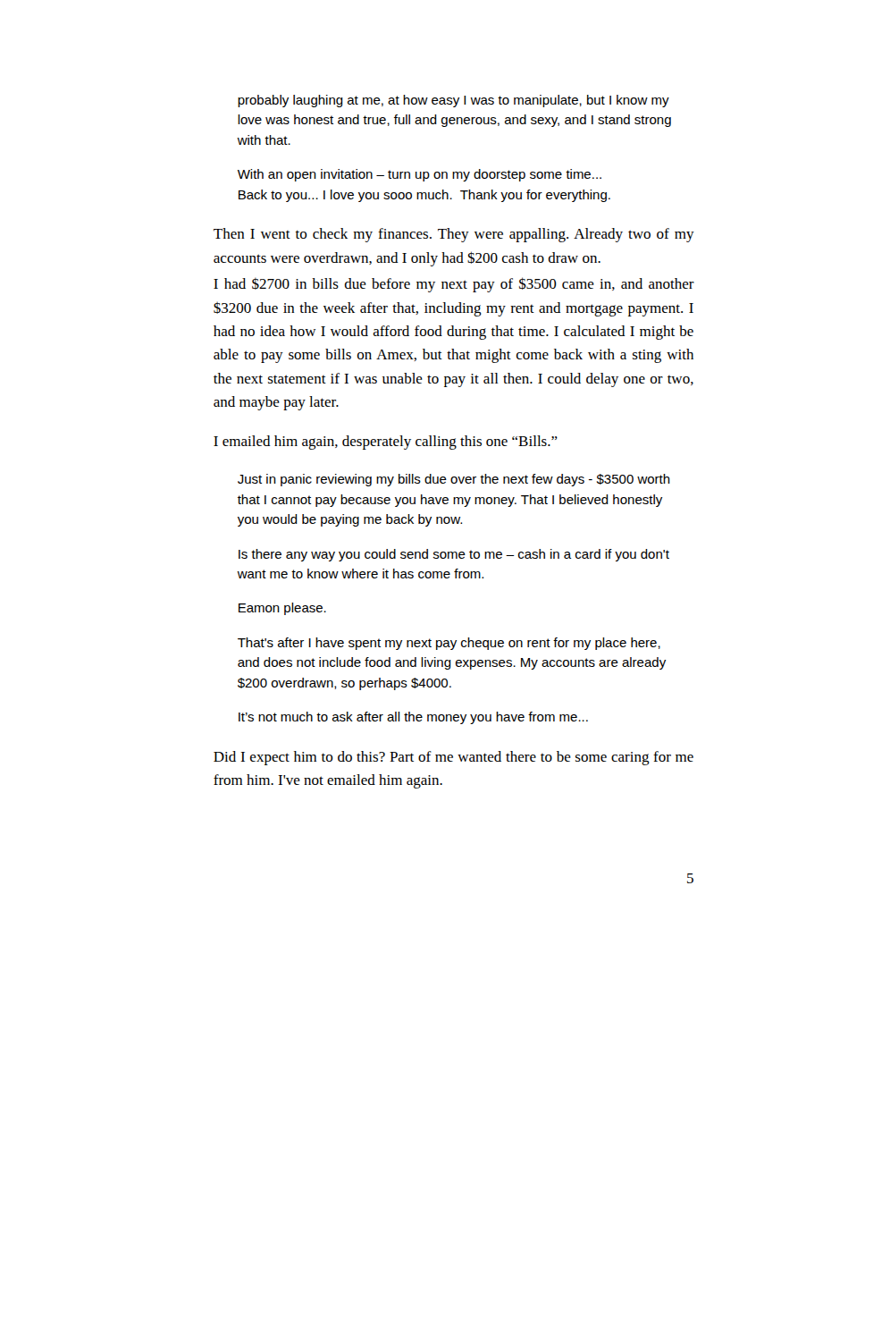probably laughing at me, at how easy I was to manipulate, but I know my love was honest and true, full and generous, and sexy, and I stand strong with that.
With an open invitation – turn up on my doorstep some time...
Back to you... I love you sooo much. Thank you for everything.
Then I went to check my finances. They were appalling. Already two of my accounts were overdrawn, and I only had $200 cash to draw on.
I had $2700 in bills due before my next pay of $3500 came in, and another $3200 due in the week after that, including my rent and mortgage payment. I had no idea how I would afford food during that time. I calculated I might be able to pay some bills on Amex, but that might come back with a sting with the next statement if I was unable to pay it all then. I could delay one or two, and maybe pay later.
I emailed him again, desperately calling this one “Bills.”
Just in panic reviewing my bills due over the next few days - $3500 worth that I cannot pay because you have my money. That I believed honestly you would be paying me back by now.
Is there any way you could send some to me – cash in a card if you don't want me to know where it has come from.
Eamon please.
That's after I have spent my next pay cheque on rent for my place here, and does not include food and living expenses. My accounts are already $200 overdrawn, so perhaps $4000.
It’s not much to ask after all the money you have from me...
Did I expect him to do this? Part of me wanted there to be some caring for me from him. I've not emailed him again.
5